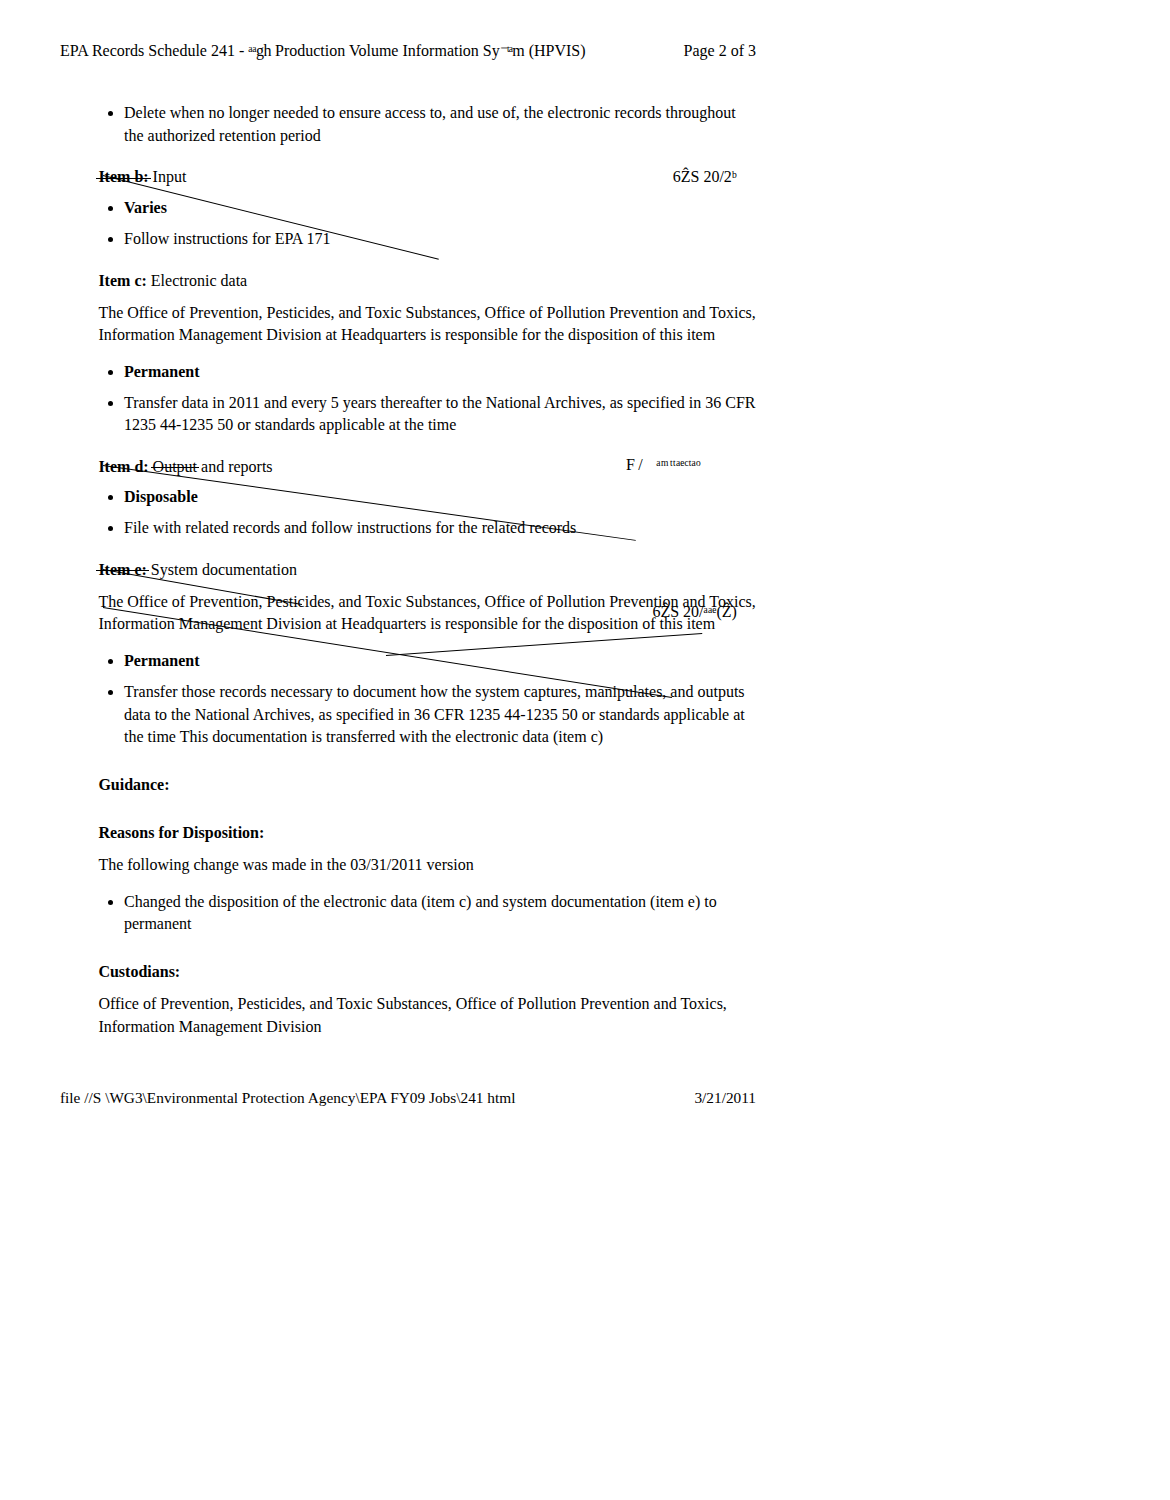EPA Records Schedule 241 - ᵃᵃgh Production Volume Information Sy⁻ᵗᵃm (HPVIS) Page 2 of 3
Delete when no longer needed to ensure access to, and use of, the electronic records throughout the authorized retention period
Item b: Input 6ẐS 20/2ᵇ
Varies
Follow instructions for EPA 171
Item c: Electronic data
The Office of Prevention, Pesticides, and Toxic Substances, Office of Pollution Prevention and Toxics, Information Management Division at Headquarters is responsible for the disposition of this item
Permanent
Transfer data in 2011 and every 5 years thereafter to the National Archives, as specified in 36 CFR 1235 44-1235 50 or standards applicable at the time
Item d: Output and reports F /    ᵃᵐ ᵗᵗᵃᵉᶜᵗᵃᵒ  
Disposable
File with related records and follow instructions for the related records
Item e: System documentation 6ẐS 20/ᵃᵃᵉ(Ẑ)
The Office of Prevention, Pesticides, and Toxic Substances, Office of Pollution Prevention and Toxics, Information Management Division at Headquarters is responsible for the disposition of this item
Permanent
Transfer those records necessary to document how the system captures, manipulates, and outputs data to the National Archives, as specified in 36 CFR 1235 44-1235 50 or standards applicable at the time This documentation is transferred with the electronic data (item c)
Guidance:
Reasons for Disposition:
The following change was made in the 03/31/2011 version
Changed the disposition of the electronic data (item c) and system documentation (item e) to permanent
Custodians:
Office of Prevention, Pesticides, and Toxic Substances, Office of Pollution Prevention and Toxics, Information Management Division
file //S \WG3\Environmental Protection Agency\EPA FY09 Jobs\241 html 3/21/2011